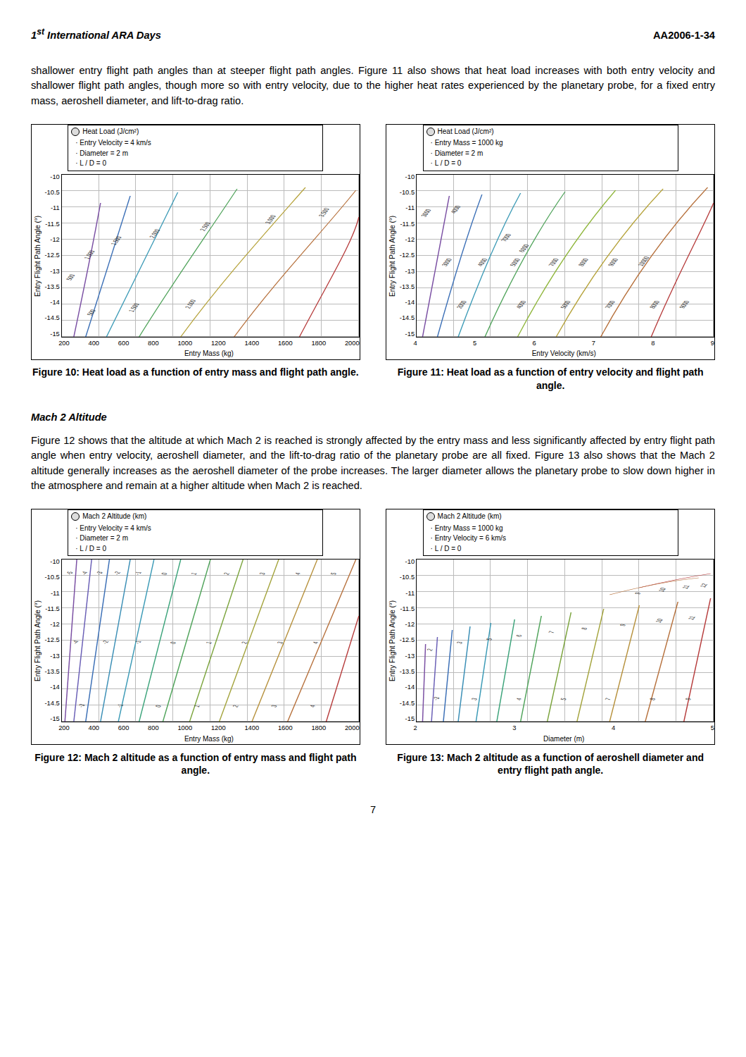1st International ARA Days AA2006-1-34
shallower entry flight path angles than at steeper flight path angles. Figure 11 also shows that heat load increases with both entry velocity and shallower flight path angles, though more so with entry velocity, due to the higher heat rates experienced by the planetary probe, for a fixed entry mass, aeroshell diameter, and lift-to-drag ratio.
Heat Load (J/cm²)
Entry Velocity = 4 km/s
Diameter = 2 m
L / D = 0
Entry Flight Path Angle (°)
-10-10.5-11-11.5-12-12.5-13-13.5-14-14.5-15
500 1,000 1,500 2,000 2,500 3,000 3,500 500 1,500 2,000
200400600800100012001400160018002000
Entry Mass (kg)
Figure 10: Heat load as a function of entry mass and flight path angle.
Heat Load (J/cm²)
Entry Mass = 1000 kg
Diameter = 2 m
L / D = 0
Entry Flight Path Angle (°)
-10-10.5-11-11.5-12-12.5-13-13.5-14-14.5-15
3000 4000 7000 6000 3000 4000 5000 7000 8000 9000 10000 2000 4000 5000 7000 8000 9000
456789
Entry Velocity (km/s)
Figure 11: Heat load as a function of entry velocity and flight path angle.
Mach 2 Altitude
Figure 12 shows that the altitude at which Mach 2 is reached is strongly affected by the entry mass and less significantly affected by entry flight path angle when entry velocity, aeroshell diameter, and the lift-to-drag ratio of the planetary probe are all fixed. Figure 13 also shows that the Mach 2 altitude generally increases as the aeroshell diameter of the probe increases. The larger diameter allows the planetary probe to slow down higher in the atmosphere and remain at a higher altitude when Mach 2 is reached.
Mach 2 Altitude (km)
Entry Velocity = 4 km/s
Diameter = 2 m
L / D = 0
Entry Flight Path Angle (°)
-10-10.5-11-11.5-12-12.5-13-13.5-14-14.5-15
-5 -4 -3 -2 -1 0 1 2 3 4 5 -4 -2 -1 0 1 2 3 4 -3 -1 0 1 2 3 4
200400600800100012001400160018002000
Entry Mass (kg)
Figure 12: Mach 2 altitude as a function of entry mass and flight path angle.
Mach 2 Altitude (km)
Entry Mass = 1000 kg
Entry Velocity = 6 km/s
L / D = 0
Entry Flight Path Angle (°)
-10-10.5-11-11.5-12-12.5-13-13.5-14-14.5-15
9 10 11 12 2 3 5 6 7 8 9 10 11 -3 3 4 5 7 8 9
2345
Diameter (m)
Figure 13: Mach 2 altitude as a function of aeroshell diameter and entry flight path angle.
7